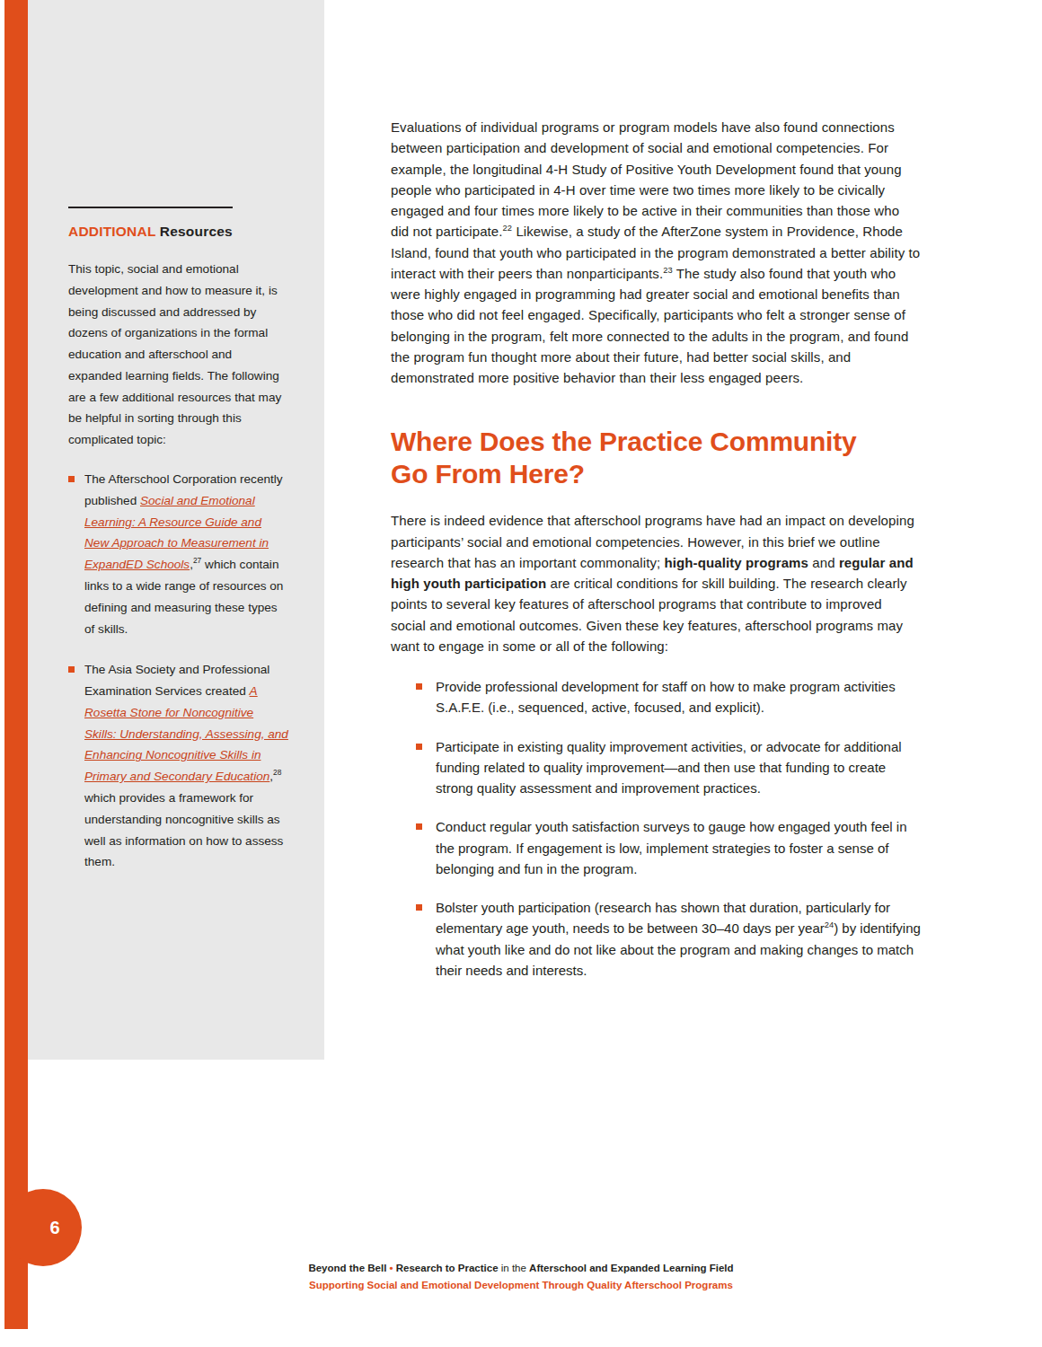ADDITIONAL Resources
This topic, social and emotional development and how to measure it, is being discussed and addressed by dozens of organizations in the formal education and afterschool and expanded learning fields. The following are a few additional resources that may be helpful in sorting through this complicated topic:
The Afterschool Corporation recently published Social and Emotional Learning: A Resource Guide and New Approach to Measurement in ExpandED Schools,27 which contain links to a wide range of resources on defining and measuring these types of skills.
The Asia Society and Professional Examination Services created A Rosetta Stone for Noncognitive Skills: Understanding, Assessing, and Enhancing Noncognitive Skills in Primary and Secondary Education,28 which provides a framework for understanding noncognitive skills as well as information on how to assess them.
Evaluations of individual programs or program models have also found connections between participation and development of social and emotional competencies. For example, the longitudinal 4-H Study of Positive Youth Development found that young people who participated in 4-H over time were two times more likely to be civically engaged and four times more likely to be active in their communities than those who did not participate.22 Likewise, a study of the AfterZone system in Providence, Rhode Island, found that youth who participated in the program demonstrated a better ability to interact with their peers than nonparticipants.23 The study also found that youth who were highly engaged in programming had greater social and emotional benefits than those who did not feel engaged. Specifically, participants who felt a stronger sense of belonging in the program, felt more connected to the adults in the program, and found the program fun thought more about their future, had better social skills, and demonstrated more positive behavior than their less engaged peers.
Where Does the Practice Community
Go From Here?
There is indeed evidence that afterschool programs have had an impact on developing participants’ social and emotional competencies. However, in this brief we outline research that has an important commonality; high-quality programs and regular and high youth participation are critical conditions for skill building. The research clearly points to several key features of afterschool programs that contribute to improved social and emotional outcomes. Given these key features, afterschool programs may want to engage in some or all of the following:
Provide professional development for staff on how to make program activities S.A.F.E. (i.e., sequenced, active, focused, and explicit).
Participate in existing quality improvement activities, or advocate for additional funding related to quality improvement—and then use that funding to create strong quality assessment and improvement practices.
Conduct regular youth satisfaction surveys to gauge how engaged youth feel in the program. If engagement is low, implement strategies to foster a sense of belonging and fun in the program.
Bolster youth participation (research has shown that duration, particularly for elementary age youth, needs to be between 30–40 days per year24) by identifying what youth like and do not like about the program and making changes to match their needs and interests.
6
Beyond the Bell • Research to Practice in the Afterschool and Expanded Learning Field
Supporting Social and Emotional Development Through Quality Afterschool Programs